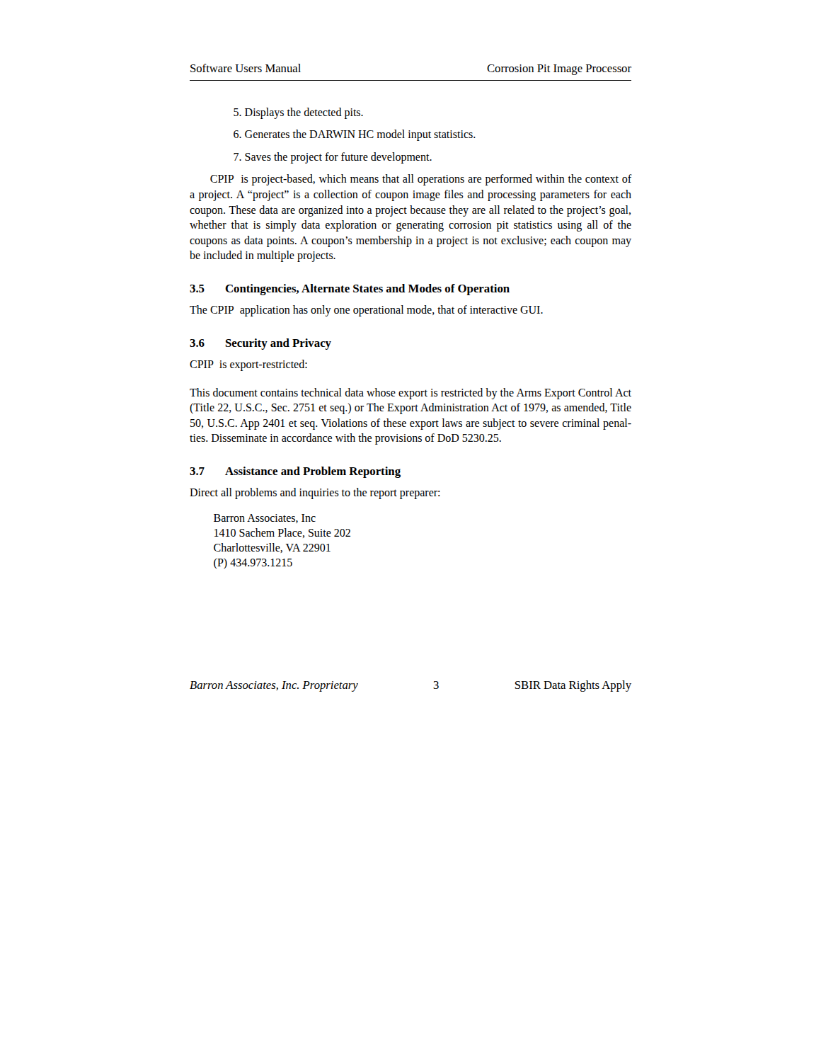Software Users Manual
Corrosion Pit Image Processor
5. Displays the detected pits.
6. Generates the DARWIN HC model input statistics.
7. Saves the project for future development.
CPIP is project-based, which means that all operations are performed within the context of a project. A “project” is a collection of coupon image files and processing parameters for each coupon. These data are organized into a project because they are all related to the project’s goal, whether that is simply data exploration or generating corrosion pit statistics using all of the coupons as data points. A coupon’s membership in a project is not exclusive; each coupon may be included in multiple projects.
3.5 Contingencies, Alternate States and Modes of Operation
The CPIP application has only one operational mode, that of interactive GUI.
3.6 Security and Privacy
CPIP is export-restricted:
This document contains technical data whose export is restricted by the Arms Export Control Act (Title 22, U.S.C., Sec. 2751 et seq.) or The Export Administration Act of 1979, as amended, Title 50, U.S.C. App 2401 et seq. Violations of these export laws are subject to severe criminal penalties. Disseminate in accordance with the provisions of DoD 5230.25.
3.7 Assistance and Problem Reporting
Direct all problems and inquiries to the report preparer:
Barron Associates, Inc
1410 Sachem Place, Suite 202
Charlottesville, VA 22901
(P) 434.973.1215
Barron Associates, Inc. Proprietary
3
SBIR Data Rights Apply